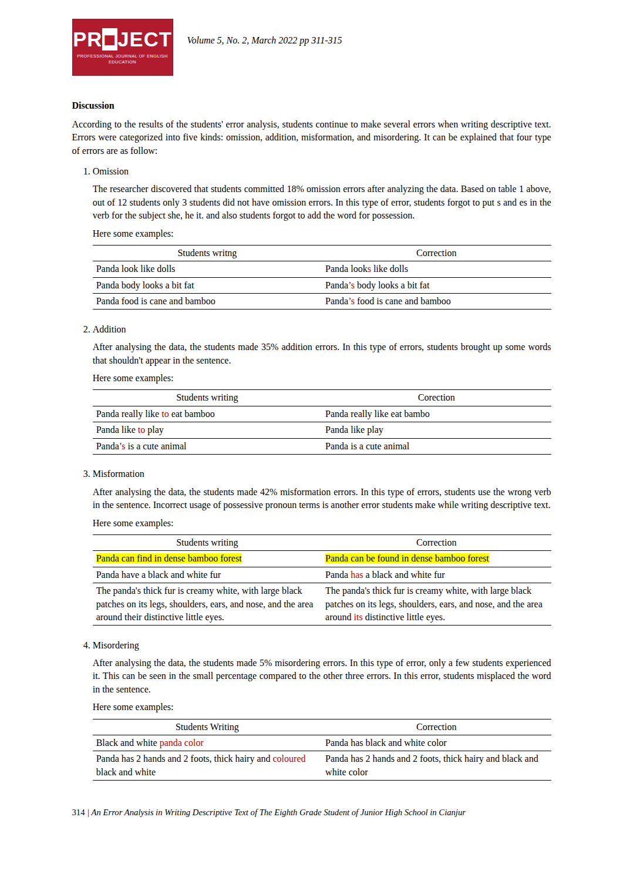PR■JECT
Professional Journal of English Education
Volume 5, No. 2, March 2022 pp 311-315
Discussion
According to the results of the students' error analysis, students continue to make several errors when writing descriptive text. Errors were categorized into five kinds: omission, addition, misformation, and misordering. It can be explained that four type of errors are as follow:
Omission
The researcher discovered that students committed 18% omission errors after analyzing the data. Based on table 1 above, out of 12 students only 3 students did not have omission errors. In this type of error, students forgot to put s and es in the verb for the subject she, he it. and also students forgot to add the word for possession.
Here some examples:
| Students writng | Correction |
| --- | --- |
| Panda look like dolls | Panda look s like dolls |
| Panda body looks a bit fat | Panda ’s body looks a bit fat |
| Panda food is cane and bamboo | Panda ’s food is cane and bamboo |
Addition
After analysing the data, the students made 35% addition errors. In this type of errors, students brought up some words that shouldn't appear in the sentence.
Here some examples:
| Students writing | Corection |
| --- | --- |
| Panda really like to eat bamboo | Panda really like eat bambo |
| Panda like to play | Panda like play |
| Panda ’s is a cute animal | Panda is a cute animal |
Misformation
After analysing the data, the students made 42% misformation errors. In this type of errors, students use the wrong verb in the sentence. Incorrect usage of possessive pronoun terms is another error students make while writing descriptive text.
Here some examples:
| Students writing | Correction |
| --- | --- |
| Panda can find in dense bamboo forest | Panda can be found in dense bamboo forest |
| Panda have a black and white fur | Panda has a black and white fur |
| The panda's thick fur is creamy white, with large black patches on its legs, shoulders, ears, and nose, and the area around their distinctive little eyes. | The panda's thick fur is creamy white, with large black patches on its legs, shoulders, ears, and nose, and the area around its distinctive little eyes. |
Misordering
After analysing the data, the students made 5% misordering errors. In this type of error, only a few students experienced it. This can be seen in the small percentage compared to the other three errors. In this error, students misplaced the word in the sentence.
Here some examples:
| Students Writing | Correction |
| --- | --- |
| Black and white panda color | Panda has black and white color |
| Panda has 2 hands and 2 foots, thick hairy and coloured black and white | Panda has 2 hands and 2 foots, thick hairy and black and white color |
314 | An Error Analysis in Writing Descriptive Text of The Eighth Grade Student of Junior High School in Cianjur